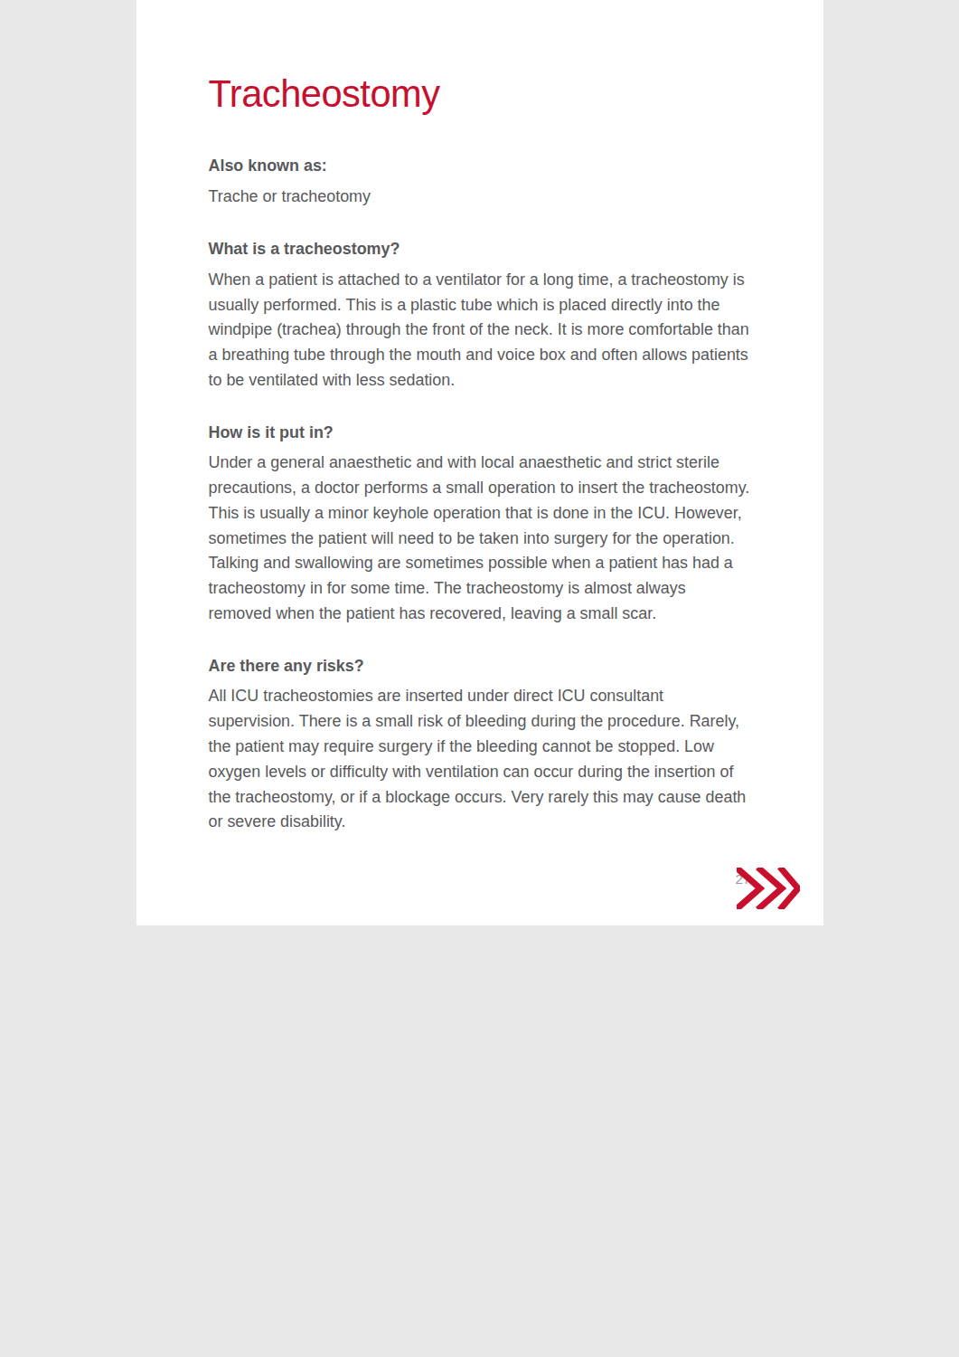Tracheostomy
Also known as:
Trache or tracheotomy
What is a tracheostomy?
When a patient is attached to a ventilator for a long time, a tracheostomy is usually performed. This is a plastic tube which is placed directly into the windpipe (trachea) through the front of the neck. It is more comfortable than a breathing tube through the mouth and voice box and often allows patients to be ventilated with less sedation.
How is it put in?
Under a general anaesthetic and with local anaesthetic and strict sterile precautions, a doctor performs a small operation to insert the tracheostomy. This is usually a minor keyhole operation that is done in the ICU. However, sometimes the patient will need to be taken into surgery for the operation. Talking and swallowing are sometimes possible when a patient has had a tracheostomy in for some time. The tracheostomy is almost always removed when the patient has recovered, leaving a small scar.
Are there any risks?
All ICU tracheostomies are inserted under direct ICU consultant supervision. There is a small risk of bleeding during the procedure. Rarely, the patient may require surgery if the bleeding cannot be stopped. Low oxygen levels or difficulty with ventilation can occur during the insertion of the tracheostomy, or if a blockage occurs. Very rarely this may cause death or severe disability.
27